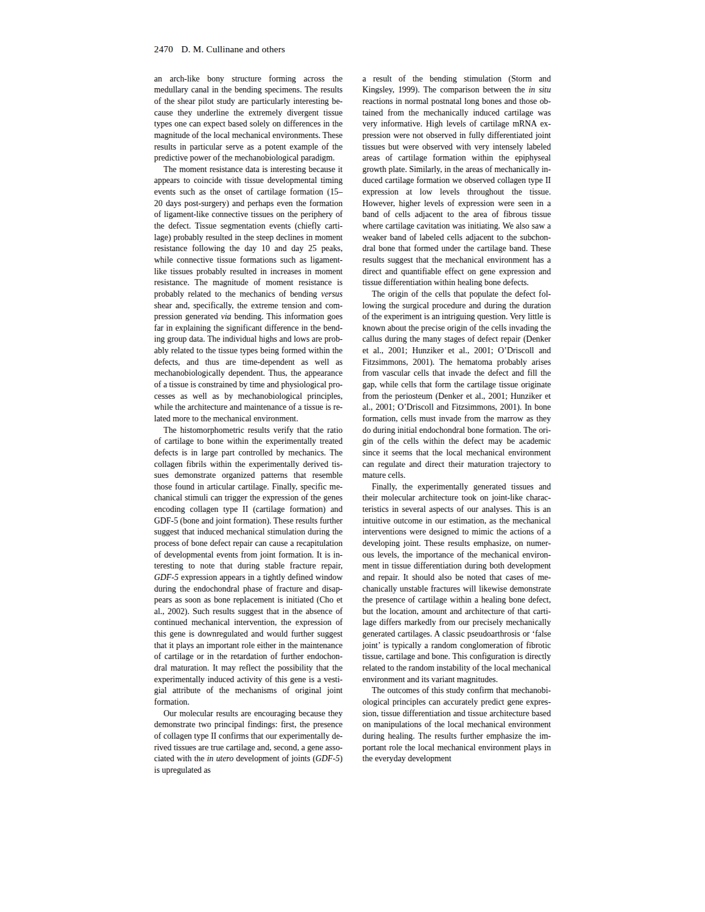2470 D. M. Cullinane and others
an arch-like bony structure forming across the medullary canal in the bending specimens. The results of the shear pilot study are particularly interesting because they underline the extremely divergent tissue types one can expect based solely on differences in the magnitude of the local mechanical environments. These results in particular serve as a potent example of the predictive power of the mechanobiological paradigm.
The moment resistance data is interesting because it appears to coincide with tissue developmental timing events such as the onset of cartilage formation (15–20 days post-surgery) and perhaps even the formation of ligament-like connective tissues on the periphery of the defect. Tissue segmentation events (chiefly cartilage) probably resulted in the steep declines in moment resistance following the day 10 and day 25 peaks, while connective tissue formations such as ligament-like tissues probably resulted in increases in moment resistance. The magnitude of moment resistance is probably related to the mechanics of bending versus shear and, specifically, the extreme tension and compression generated via bending. This information goes far in explaining the significant difference in the bending group data. The individual highs and lows are probably related to the tissue types being formed within the defects, and thus are time-dependent as well as mechanobiologically dependent. Thus, the appearance of a tissue is constrained by time and physiological processes as well as by mechanobiological principles, while the architecture and maintenance of a tissue is related more to the mechanical environment.
The histomorphometric results verify that the ratio of cartilage to bone within the experimentally treated defects is in large part controlled by mechanics. The collagen fibrils within the experimentally derived tissues demonstrate organized patterns that resemble those found in articular cartilage. Finally, specific mechanical stimuli can trigger the expression of the genes encoding collagen type II (cartilage formation) and GDF-5 (bone and joint formation). These results further suggest that induced mechanical stimulation during the process of bone defect repair can cause a recapitulation of developmental events from joint formation. It is interesting to note that during stable fracture repair, GDF-5 expression appears in a tightly defined window during the endochondral phase of fracture and disappears as soon as bone replacement is initiated (Cho et al., 2002). Such results suggest that in the absence of continued mechanical intervention, the expression of this gene is downregulated and would further suggest that it plays an important role either in the maintenance of cartilage or in the retardation of further endochondral maturation. It may reflect the possibility that the experimentally induced activity of this gene is a vestigial attribute of the mechanisms of original joint formation.
Our molecular results are encouraging because they demonstrate two principal findings: first, the presence of collagen type II confirms that our experimentally derived tissues are true cartilage and, second, a gene associated with the in utero development of joints (GDF-5) is upregulated as
a result of the bending stimulation (Storm and Kingsley, 1999). The comparison between the in situ reactions in normal postnatal long bones and those obtained from the mechanically induced cartilage was very informative. High levels of cartilage mRNA expression were not observed in fully differentiated joint tissues but were observed with very intensely labeled areas of cartilage formation within the epiphyseal growth plate. Similarly, in the areas of mechanically induced cartilage formation we observed collagen type II expression at low levels throughout the tissue. However, higher levels of expression were seen in a band of cells adjacent to the area of fibrous tissue where cartilage cavitation was initiating. We also saw a weaker band of labeled cells adjacent to the subchondral bone that formed under the cartilage band. These results suggest that the mechanical environment has a direct and quantifiable effect on gene expression and tissue differentiation within healing bone defects.
The origin of the cells that populate the defect following the surgical procedure and during the duration of the experiment is an intriguing question. Very little is known about the precise origin of the cells invading the callus during the many stages of defect repair (Denker et al., 2001; Hunziker et al., 2001; O’Driscoll and Fitzsimmons, 2001). The hematoma probably arises from vascular cells that invade the defect and fill the gap, while cells that form the cartilage tissue originate from the periosteum (Denker et al., 2001; Hunziker et al., 2001; O’Driscoll and Fitzsimmons, 2001). In bone formation, cells must invade from the marrow as they do during initial endochondral bone formation. The origin of the cells within the defect may be academic since it seems that the local mechanical environment can regulate and direct their maturation trajectory to mature cells.
Finally, the experimentally generated tissues and their molecular architecture took on joint-like characteristics in several aspects of our analyses. This is an intuitive outcome in our estimation, as the mechanical interventions were designed to mimic the actions of a developing joint. These results emphasize, on numerous levels, the importance of the mechanical environment in tissue differentiation during both development and repair. It should also be noted that cases of mechanically unstable fractures will likewise demonstrate the presence of cartilage within a healing bone defect, but the location, amount and architecture of that cartilage differs markedly from our precisely mechanically generated cartilages. A classic pseudoarthrosis or ‘false joint’ is typically a random conglomeration of fibrotic tissue, cartilage and bone. This configuration is directly related to the random instability of the local mechanical environment and its variant magnitudes.
The outcomes of this study confirm that mechanobiological principles can accurately predict gene expression, tissue differentiation and tissue architecture based on manipulations of the local mechanical environment during healing. The results further emphasize the important role the local mechanical environment plays in the everyday development